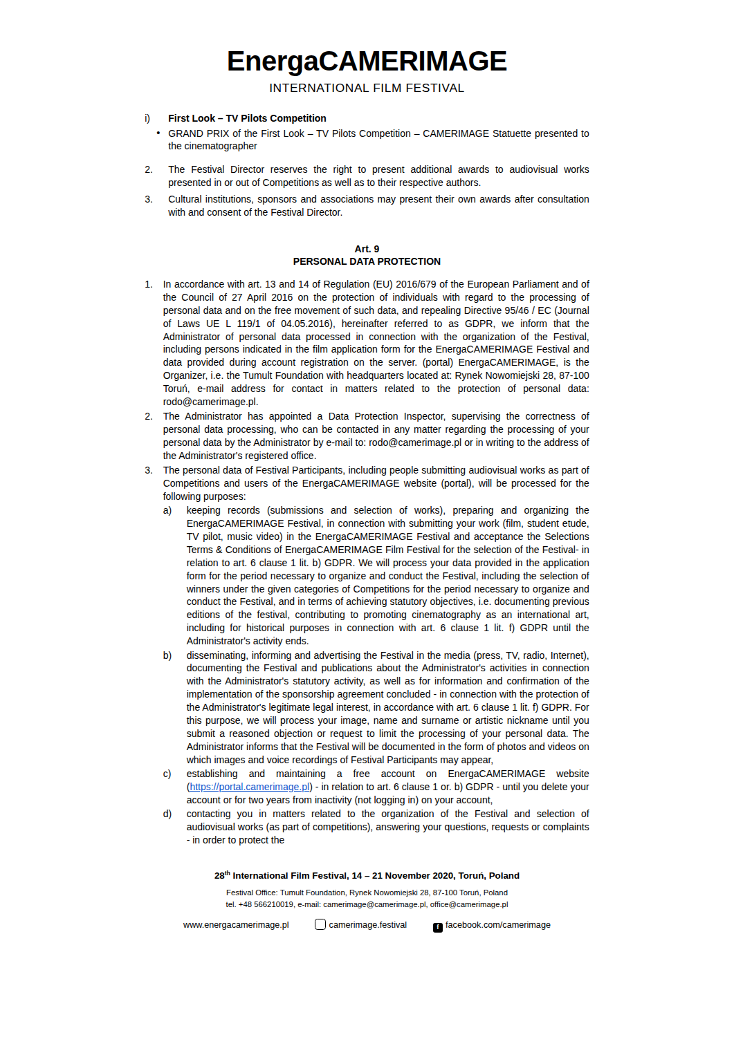Energa CAMERIMAGE
INTERNATIONAL FILM FESTIVAL
i) First Look – TV Pilots Competition
GRAND PRIX of the First Look – TV Pilots Competition – CAMERIMAGE Statuette presented to the cinematographer
2. The Festival Director reserves the right to present additional awards to audiovisual works presented in or out of Competitions as well as to their respective authors.
3. Cultural institutions, sponsors and associations may present their own awards after consultation with and consent of the Festival Director.
Art. 9 PERSONAL DATA PROTECTION
1. In accordance with art. 13 and 14 of Regulation (EU) 2016/679 of the European Parliament and of the Council of 27 April 2016 on the protection of individuals with regard to the processing of personal data and on the free movement of such data, and repealing Directive 95/46 / EC (Journal of Laws UE L 119/1 of 04.05.2016), hereinafter referred to as GDPR, we inform that the Administrator of personal data processed in connection with the organization of the Festival, including persons indicated in the film application form for the EnergaCAMERIMAGE Festival and data provided during account registration on the server. (portal) EnergaCAMERIMAGE, is the Organizer, i.e. the Tumult Foundation with headquarters located at: Rynek Nowomiejski 28, 87-100 Toruń, e-mail address for contact in matters related to the protection of personal data: rodo@camerimage.pl.
2. The Administrator has appointed a Data Protection Inspector, supervising the correctness of personal data processing, who can be contacted in any matter regarding the processing of your personal data by the Administrator by e-mail to: rodo@camerimage.pl or in writing to the address of the Administrator's registered office.
3. The personal data of Festival Participants, including people submitting audiovisual works as part of Competitions and users of the EnergaCAMERIMAGE website (portal), will be processed for the following purposes:
a) keeping records (submissions and selection of works), preparing and organizing the EnergaCAMERIMAGE Festival, in connection with submitting your work (film, student etude, TV pilot, music video) in the EnergaCAMERIMAGE Festival and acceptance the Selections Terms & Conditions of EnergaCAMERIMAGE Film Festival for the selection of the Festival- in relation to art. 6 clause 1 lit. b) GDPR. We will process your data provided in the application form for the period necessary to organize and conduct the Festival, including the selection of winners under the given categories of Competitions for the period necessary to organize and conduct the Festival, and in terms of achieving statutory objectives, i.e. documenting previous editions of the festival, contributing to promoting cinematography as an international art, including for historical purposes in connection with art. 6 clause 1 lit. f) GDPR until the Administrator's activity ends.
b) disseminating, informing and advertising the Festival in the media (press, TV, radio, Internet), documenting the Festival and publications about the Administrator's activities in connection with the Administrator's statutory activity, as well as for information and confirmation of the implementation of the sponsorship agreement concluded - in connection with the protection of the Administrator's legitimate legal interest, in accordance with art. 6 clause 1 lit. f) GDPR. For this purpose, we will process your image, name and surname or artistic nickname until you submit a reasoned objection or request to limit the processing of your personal data. The Administrator informs that the Festival will be documented in the form of photos and videos on which images and voice recordings of Festival Participants may appear,
c) establishing and maintaining a free account on EnergaCAMERIMAGE website (https://portal.camerimage.pl) - in relation to art. 6 clause 1 or. b) GDPR - until you delete your account or for two years from inactivity (not logging in) on your account,
d) contacting you in matters related to the organization of the Festival and selection of audiovisual works (as part of competitions), answering your questions, requests or complaints - in order to protect the
28th International Film Festival, 14 – 21 November 2020, Toruń, Poland
Festival Office: Tumult Foundation, Rynek Nowomiejski 28, 87-100 Toruń, Poland
tel. +48 566210019, e-mail: camerimage@camerimage.pl, office@camerimage.pl
www.energacamerimage.pl camerimage.festival ffacebook.com/camerimage